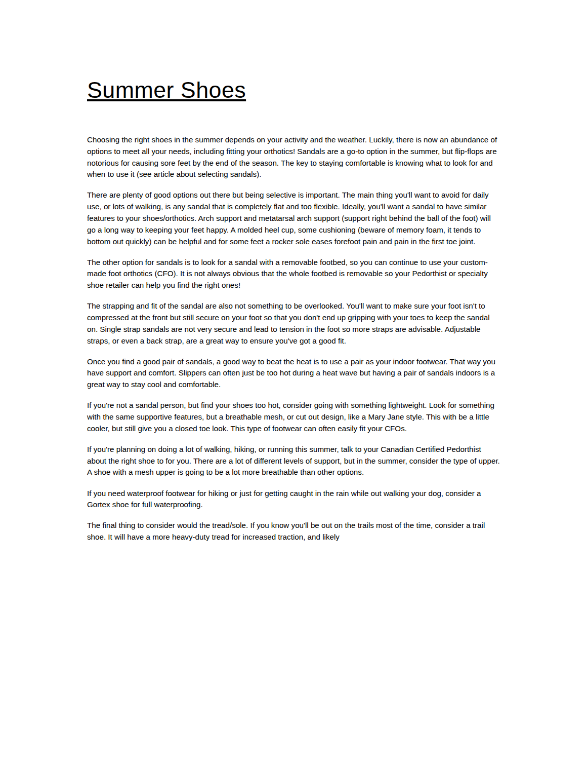Summer Shoes
Choosing the right shoes in the summer depends on your activity and the weather. Luckily, there is now an abundance of options to meet all your needs, including fitting your orthotics! Sandals are a go-to option in the summer, but flip-flops are notorious for causing sore feet by the end of the season. The key to staying comfortable is knowing what to look for and when to use it (see article about selecting sandals).
There are plenty of good options out there but being selective is important. The main thing you'll want to avoid for daily use, or lots of walking, is any sandal that is completely flat and too flexible. Ideally, you'll want a sandal to have similar features to your shoes/orthotics. Arch support and metatarsal arch support (support right behind the ball of the foot) will go a long way to keeping your feet happy. A molded heel cup, some cushioning (beware of memory foam, it tends to bottom out quickly) can be helpful and for some feet a rocker sole eases forefoot pain and pain in the first toe joint.
The other option for sandals is to look for a sandal with a removable footbed, so you can continue to use your custom-made foot orthotics (CFO). It is not always obvious that the whole footbed is removable so your Pedorthist or specialty shoe retailer can help you find the right ones!
The strapping and fit of the sandal are also not something to be overlooked. You'll want to make sure your foot isn't to compressed at the front but still secure on your foot so that you don't end up gripping with your toes to keep the sandal on. Single strap sandals are not very secure and lead to tension in the foot so more straps are advisable. Adjustable straps, or even a back strap, are a great way to ensure you've got a good fit.
Once you find a good pair of sandals, a good way to beat the heat is to use a pair as your indoor footwear. That way you have support and comfort. Slippers can often just be too hot during a heat wave but having a pair of sandals indoors is a great way to stay cool and comfortable.
If you're not a sandal person, but find your shoes too hot, consider going with something lightweight. Look for something with the same supportive features, but a breathable mesh, or cut out design, like a Mary Jane style. This with be a little cooler, but still give you a closed toe look. This type of footwear can often easily fit your CFOs.
If you're planning on doing a lot of walking, hiking, or running this summer, talk to your Canadian Certified Pedorthist about the right shoe to for you. There are a lot of different levels of support, but in the summer, consider the type of upper. A shoe with a mesh upper is going to be a lot more breathable than other options.
If you need waterproof footwear for hiking or just for getting caught in the rain while out walking your dog, consider a Gortex shoe for full waterproofing.
The final thing to consider would the tread/sole. If you know you'll be out on the trails most of the time, consider a trail shoe. It will have a more heavy-duty tread for increased traction, and likely